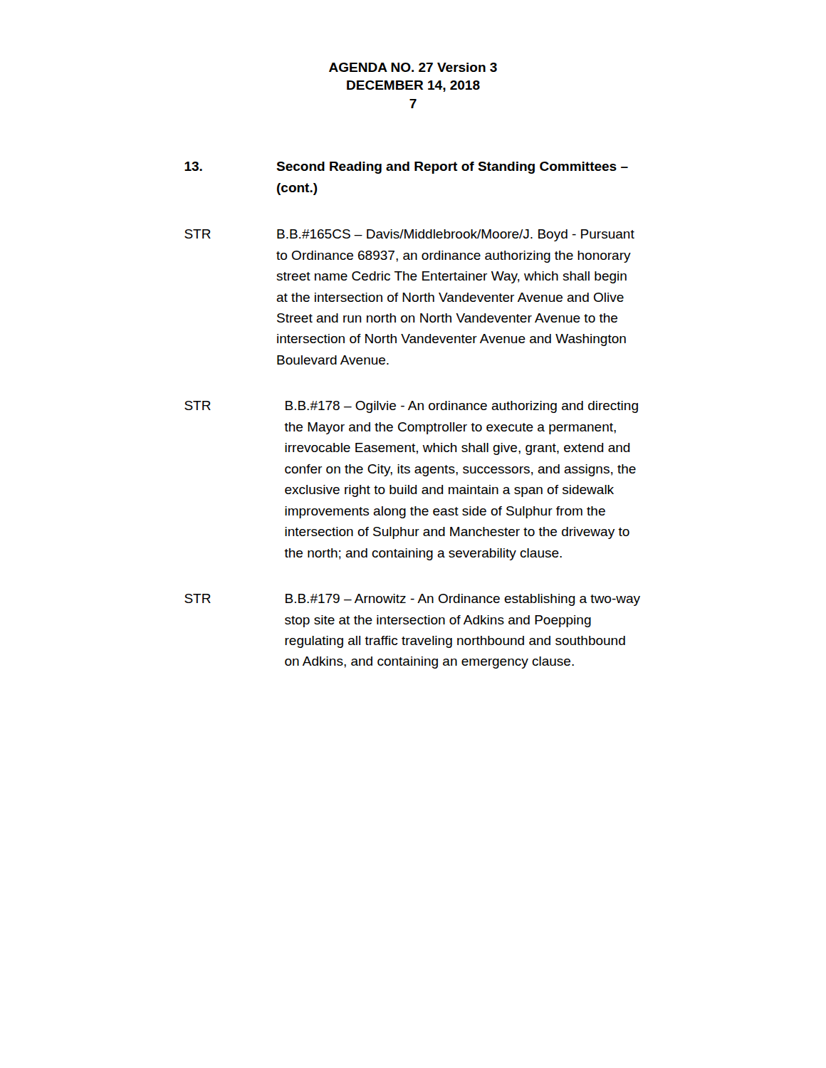AGENDA NO. 27 Version 3 DECEMBER 14, 2018 7
13. Second Reading and Report of Standing Committees – (cont.)
STR
B.B.#165CS – Davis/Middlebrook/Moore/J. Boyd - Pursuant to Ordinance 68937, an ordinance authorizing the honorary street name Cedric The Entertainer Way, which shall begin at the intersection of North Vandeventer Avenue and Olive Street and run north on North Vandeventer Avenue to the intersection of North Vandeventer Avenue and Washington Boulevard Avenue.
STR
B.B.#178 – Ogilvie - An ordinance authorizing and directing the Mayor and the Comptroller to execute a permanent, irrevocable Easement, which shall give, grant, extend and confer on the City, its agents, successors, and assigns, the exclusive right to build and maintain a span of sidewalk improvements along the east side of Sulphur from the intersection of Sulphur and Manchester to the driveway to the north; and containing a severability clause.
STR
B.B.#179 – Arnowitz - An Ordinance establishing a two-way stop site at the intersection of Adkins and Poepping regulating all traffic traveling northbound and southbound on Adkins, and containing an emergency clause.